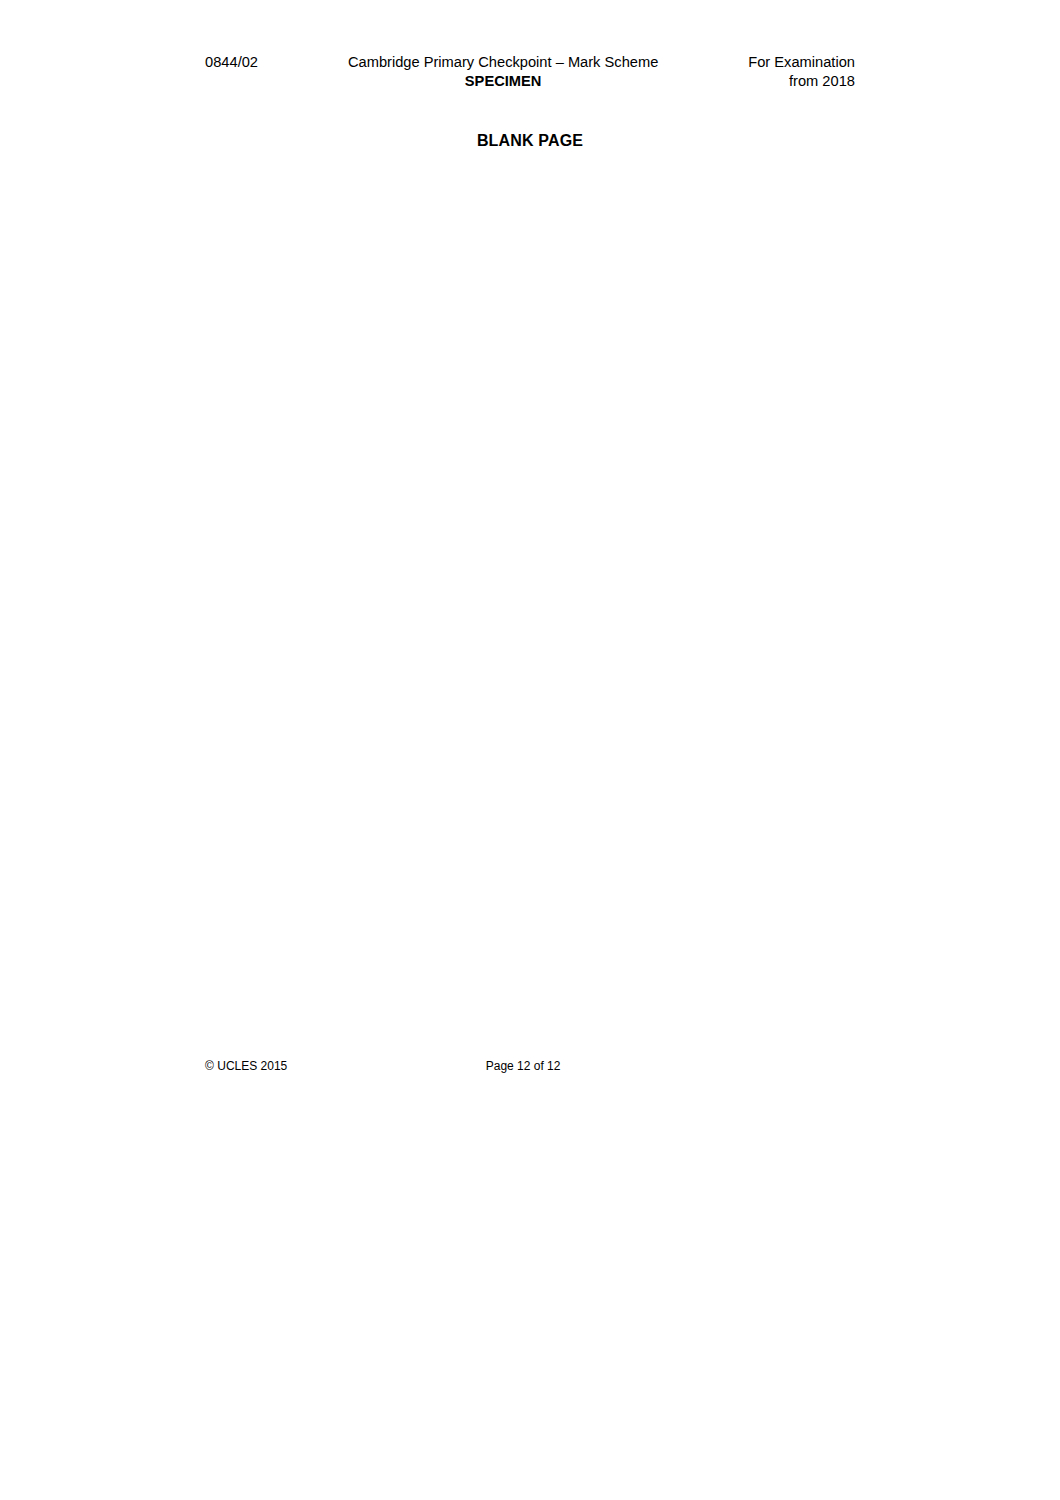0844/02
Cambridge Primary Checkpoint – Mark Scheme
SPECIMEN
For Examination
from 2018
BLANK PAGE
© UCLES 2015
Page 12 of 12